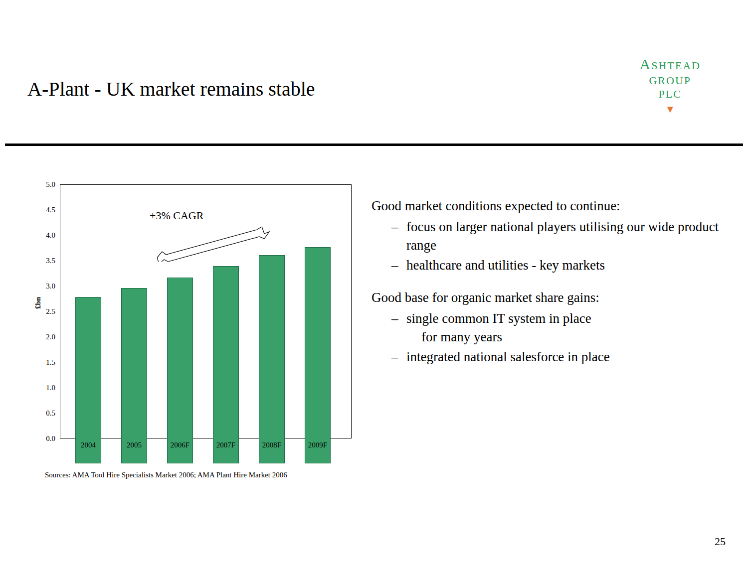ASHTEAD
GROUP
PLC
▼
A-Plant - UK market remains stable
£bn
5.0 4.5 4.0 3.5 3.0 2.5 2.0 1.5 1.0 0.5 0.0
2004 2005 2006F 2007F 2008F 2009F
+3% CAGR
Sources: AMA Tool Hire Specialists Market 2006; AMA Plant Hire Market 2006
Good market conditions expected to continue:
focus on larger national players utilising our wide product range
healthcare and utilities - key markets
Good base for organic market share gains:
single common IT system in place
for many years
integrated national salesforce in place
25